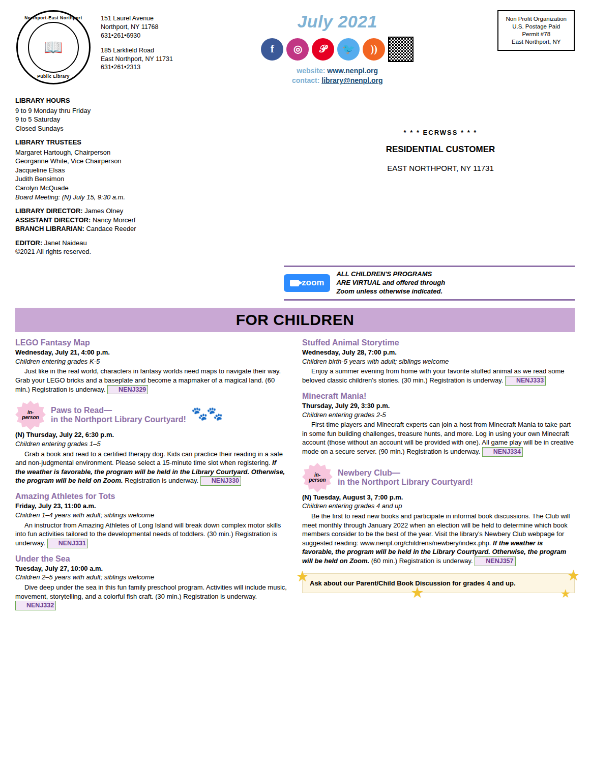Northport-East Northport
📖
Public Library
151 Laurel Avenue
Northport, NY 11768
631•261•6930
185 Larkfield Road
East Northport, NY 11731
631•261•2313
July 2021
f
◎
𝒫
🐦
))
website: www.nenpl.org
contact: library@nenpl.org
Non Profit Organization
U.S. Postage Paid
Permit #78
East Northport, NY
LIBRARY HOURS
9 to 9 Monday thru Friday
9 to 5 Saturday
Closed Sundays
LIBRARY TRUSTEES
Margaret Hartough, Chairperson
Georganne White, Vice Chairperson
Jacqueline Elsas
Judith Bensimon
Carolyn McQuade
Board Meeting: (N) July 15, 9:30 a.m.
LIBRARY DIRECTOR: James Olney
ASSISTANT DIRECTOR: Nancy Morcerf
BRANCH LIBRARIAN: Candace Reeder
EDITOR: Janet Naideau
©2021 All rights reserved.
* * * ECRWSS * * *
RESIDENTIAL CUSTOMER
EAST NORTHPORT, NY 11731
zoom
ALL CHILDREN'S PROGRAMS
ARE VIRTUAL and offered through
Zoom unless otherwise indicated.
FOR CHILDREN
LEGO Fantasy Map
Wednesday, July 21, 4:00 p.m.
Children entering grades K-5
Just like in the real world, characters in fantasy worlds need maps to navigate their way. Grab your LEGO bricks and a baseplate and become a mapmaker of a magical land. (60 min.) Registration is underway. NENJ329
in-
person
Paws to Read—
in the Northport Library Courtyard!
🐾🐾
(N) Thursday, July 22, 6:30 p.m.
Children entering grades 1–5
Grab a book and read to a certified therapy dog. Kids can practice their reading in a safe and non-judgmental environment. Please select a 15-minute time slot when registering. If the weather is favorable, the program will be held in the Library Courtyard. Otherwise, the program will be held on Zoom. Registration is underway. NENJ330
Amazing Athletes for Tots
Friday, July 23, 11:00 a.m.
Children 1–4 years with adult; siblings welcome
An instructor from Amazing Athletes of Long Island will break down complex motor skills into fun activities tailored to the developmental needs of toddlers. (30 min.) Registration is underway. NENJ331
Under the Sea
Tuesday, July 27, 10:00 a.m.
Children 2–5 years with adult; siblings welcome
Dive deep under the sea in this fun family preschool program. Activities will include music, movement, storytelling, and a colorful fish craft. (30 min.) Registration is underway. NENJ332
Stuffed Animal Storytime
Wednesday, July 28, 7:00 p.m.
Children birth-5 years with adult; siblings welcome
Enjoy a summer evening from home with your favorite stuffed animal as we read some beloved classic children's stories. (30 min.) Registration is underway. NENJ333
Minecraft Mania!
Thursday, July 29, 3:30 p.m.
Children entering grades 2-5
First-time players and Minecraft experts can join a host from Minecraft Mania to take part in some fun building challenges, treasure hunts, and more. Log in using your own Minecraft account (those without an account will be provided with one). All game play will be in creative mode on a secure server. (90 min.) Registration is underway. NENJ334
in-
person
Newbery Club—
in the Northport Library Courtyard!
(N) Tuesday, August 3, 7:00 p.m.
Children entering grades 4 and up
Be the first to read new books and participate in informal book discussions. The Club will meet monthly through January 2022 when an election will be held to determine which book members consider to be the best of the year. Visit the library's Newbery Club webpage for suggested reading: www.nenpl.org/childrens/newbery/index.php. If the weather is favorable, the program will be held in the Library Courtyard. Otherwise, the program will be held on Zoom. (60 min.) Registration is underway. NENJ357
★ ★ ★ ★ Ask about our Parent/Child Book Discussion for grades 4 and up.